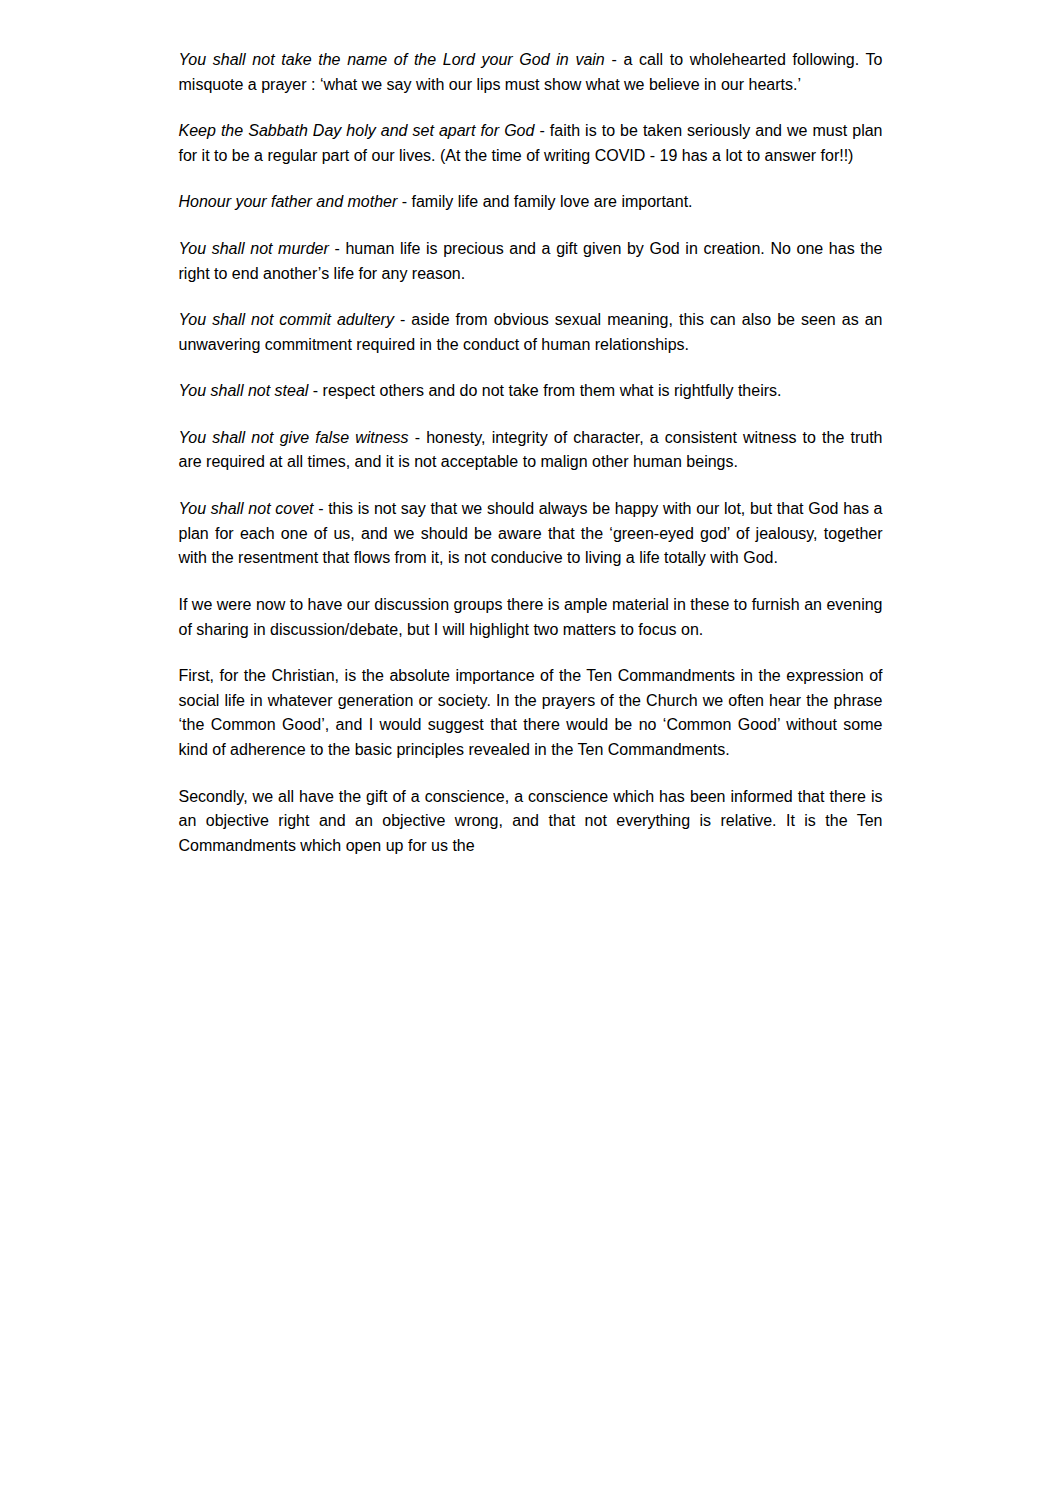You shall not take the name of the Lord your God in vain - a call to wholehearted following. To misquote a prayer : ‘what we say with our lips must show what we believe in our hearts.’
Keep the Sabbath Day holy and set apart for God - faith is to be taken seriously and we must plan for it to be a regular part of our lives. (At the time of writing COVID - 19 has a lot to answer for!!)
Honour your father and mother - family life and family love are important.
You shall not murder - human life is precious and a gift given by God in creation. No one has the right to end another’s life for any reason.
You shall not commit adultery - aside from obvious sexual meaning, this can also be seen as an unwavering commitment required in the conduct of human relationships.
You shall not steal - respect others and do not take from them what is rightfully theirs.
You shall not give false witness - honesty, integrity of character, a consistent witness to the truth are required at all times, and it is not acceptable to malign other human beings.
You shall not covet - this is not say that we should always be happy with our lot, but that God has a plan for each one of us, and we should be aware that the ‘green-eyed god’ of jealousy, together with the resentment that flows from it, is not conducive to living a life totally with God.
If we were now to have our discussion groups there is ample material in these to furnish an evening of sharing in discussion/debate, but I will highlight two matters to focus on.
First, for the Christian, is the absolute importance of the Ten Commandments in the expression of social life in whatever generation or society. In the prayers of the Church we often hear the phrase ‘the Common Good’, and I would suggest that there would be no ‘Common Good’ without some kind of adherence to the basic principles revealed in the Ten Commandments.
Secondly, we all have the gift of a conscience, a conscience which has been informed that there is an objective right and an objective wrong, and that not everything is relative. It is the Ten Commandments which open up for us the